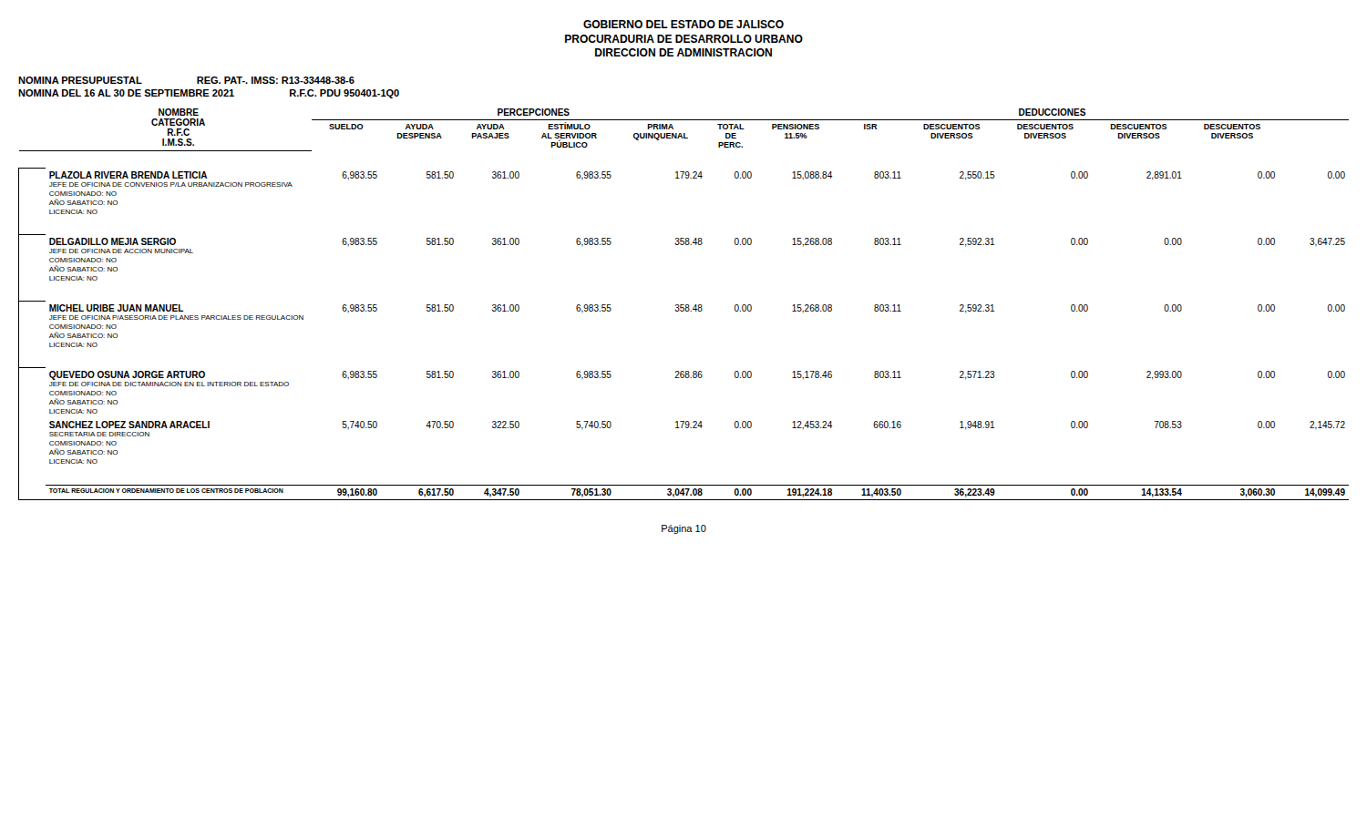GOBIERNO DEL ESTADO DE JALISCO
PROCURADURIA DE DESARROLLO URBANO
DIRECCION DE ADMINISTRACION
NOMINA PRESUPUESTAL REG. PAT-. IMSS: R13-33448-38-6
NOMINA DEL 16 AL 30 DE SEPTIEMBRE 2021 R.F.C. PDU 950401-1Q0
| | NOMBRE CATEGORIA R.F.C I.M.S.S. | PERCEPCIONES | DEDUCCIONES |
| --- | --- | --- | --- |
| SUELDO | AYUDA DESPENSA | AYUDA PASAJES | ESTÍMULO AL SERVIDOR PÚBLICO | PRIMA QUINQUENAL | TOTAL DE PERC. | PENSIONES 11.5% | ISR | DESCUENTOS DIVERSOS | DESCUENTOS DIVERSOS | DESCUENTOS DIVERSOS | DESCUENTOS DIVERSOS |
| | PLAZOLA RIVERA BRENDA LETICIA JEFE DE OFICINA DE CONVENIOS P/LA URBANIZACION PROGRESIVA COMISIONADO: NO AÑO SABATICO: NO LICENCIA: NO | 6,983.55 | 581.50 | 361.00 | 6,983.55 | 179.24 | 0.00 | 15,088.84 | 803.11 | 2,550.15 | 0.00 | 2,891.01 | 0.00 | 0.00 |
| | DELGADILLO MEJIA SERGIO JEFE DE OFICINA DE ACCION MUNICIPAL COMISIONADO: NO AÑO SABATICO: NO LICENCIA: NO | 6,983.55 | 581.50 | 361.00 | 6,983.55 | 358.48 | 0.00 | 15,268.08 | 803.11 | 2,592.31 | 0.00 | 0.00 | 0.00 | 3,647.25 |
| | MICHEL URIBE JUAN MANUEL JEFE DE OFICINA P/ASESORIA DE PLANES PARCIALES DE REGULACION COMISIONADO: NO AÑO SABATICO: NO LICENCIA: NO | 6,983.55 | 581.50 | 361.00 | 6,983.55 | 358.48 | 0.00 | 15,268.08 | 803.11 | 2,592.31 | 0.00 | 0.00 | 0.00 | 0.00 |
| | QUEVEDO OSUNA JORGE ARTURO JEFE DE OFICINA DE DICTAMINACION EN EL INTERIOR DEL ESTADO COMISIONADO: NO AÑO SABATICO: NO LICENCIA: NO | 6,983.55 | 581.50 | 361.00 | 6,983.55 | 268.86 | 0.00 | 15,178.46 | 803.11 | 2,571.23 | 0.00 | 2,993.00 | 0.00 | 0.00 |
| SANCHEZ LOPEZ SANDRA ARACELI SECRETARIA DE DIRECCION COMISIONADO: NO AÑO SABATICO: NO LICENCIA: NO | 5,740.50 | 470.50 | 322.50 | 5,740.50 | 179.24 | 0.00 | 12,453.24 | 660.16 | 1,948.91 | 0.00 | 708.53 | 0.00 | 2,145.72 |
| TOTAL REGULACION Y ORDENAMIENTO DE LOS CENTROS DE POBLACION | 99,160.80 | 6,617.50 | 4,347.50 | 78,051.30 | 3,047.08 | 0.00 | 191,224.18 | 11,403.50 | 36,223.49 | 0.00 | 14,133.54 | 3,060.30 | 14,099.49 |
Página 10